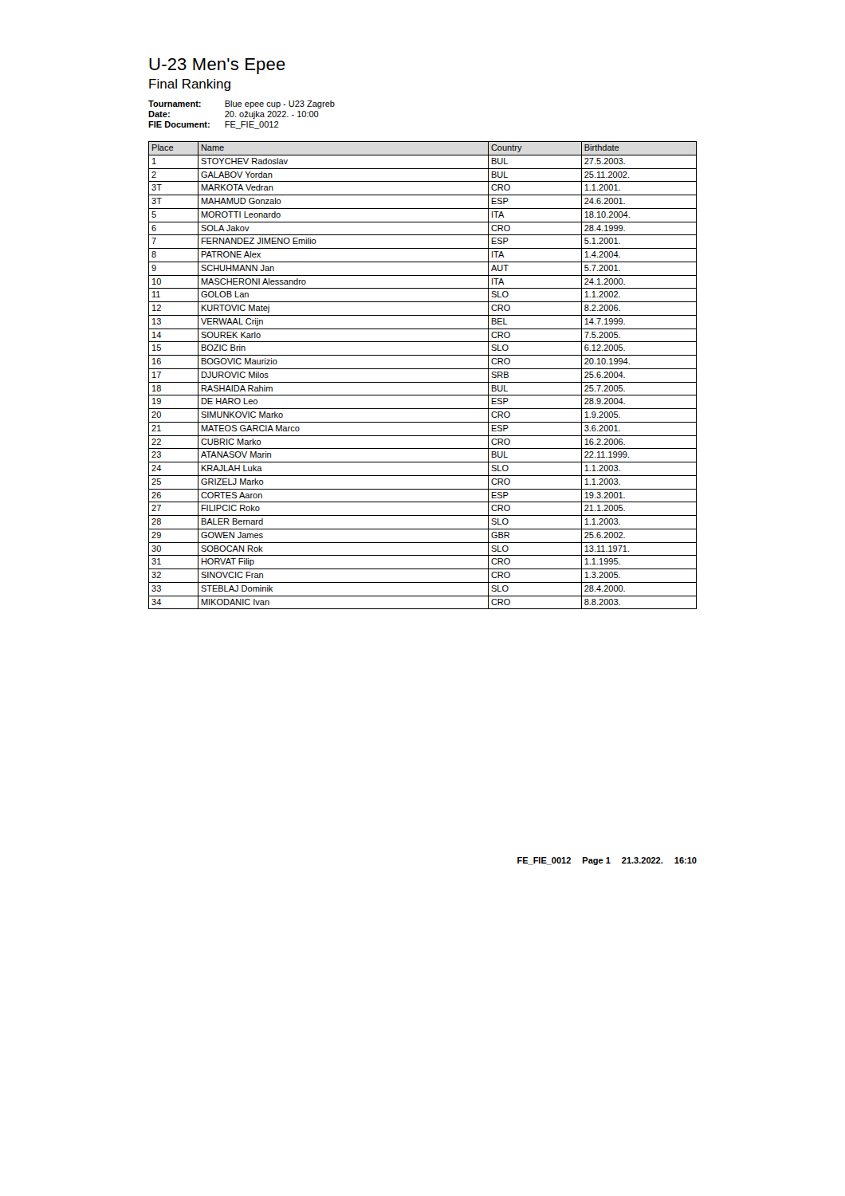U-23 Men's Epee
Final Ranking
| Tournament: | Blue epee cup - U23 Zagreb |
| Date: | 20. ožujka 2022. - 10:00 |
| FIE Document: | FE_FIE_0012 |
| Place | Name | Country | Birthdate |
| --- | --- | --- | --- |
| 1 | STOYCHEV Radoslav | BUL | 27.5.2003. |
| 2 | GALABOV Yordan | BUL | 25.11.2002. |
| 3T | MARKOTA Vedran | CRO | 1.1.2001. |
| 3T | MAHAMUD Gonzalo | ESP | 24.6.2001. |
| 5 | MOROTTI Leonardo | ITA | 18.10.2004. |
| 6 | SOLA Jakov | CRO | 28.4.1999. |
| 7 | FERNANDEZ JIMENO Emilio | ESP | 5.1.2001. |
| 8 | PATRONE Alex | ITA | 1.4.2004. |
| 9 | SCHUHMANN Jan | AUT | 5.7.2001. |
| 10 | MASCHERONI Alessandro | ITA | 24.1.2000. |
| 11 | GOLOB Lan | SLO | 1.1.2002. |
| 12 | KURTOVIC Matej | CRO | 8.2.2006. |
| 13 | VERWAAL Crijn | BEL | 14.7.1999. |
| 14 | SOUREK Karlo | CRO | 7.5.2005. |
| 15 | BOZIC Brin | SLO | 6.12.2005. |
| 16 | BOGOVIC Maurizio | CRO | 20.10.1994. |
| 17 | DJUROVIC Milos | SRB | 25.6.2004. |
| 18 | RASHAIDA Rahim | BUL | 25.7.2005. |
| 19 | DE HARO Leo | ESP | 28.9.2004. |
| 20 | SIMUNKOVIC Marko | CRO | 1.9.2005. |
| 21 | MATEOS GARCIA Marco | ESP | 3.6.2001. |
| 22 | CUBRIC Marko | CRO | 16.2.2006. |
| 23 | ATANASOV Marin | BUL | 22.11.1999. |
| 24 | KRAJLAH Luka | SLO | 1.1.2003. |
| 25 | GRIZELJ Marko | CRO | 1.1.2003. |
| 26 | CORTES Aaron | ESP | 19.3.2001. |
| 27 | FILIPCIC Roko | CRO | 21.1.2005. |
| 28 | BALER Bernard | SLO | 1.1.2003. |
| 29 | GOWEN James | GBR | 25.6.2002. |
| 30 | SOBOCAN Rok | SLO | 13.11.1971. |
| 31 | HORVAT Filip | CRO | 1.1.1995. |
| 32 | SINOVCIC Fran | CRO | 1.3.2005. |
| 33 | STEBLAJ Dominik | SLO | 28.4.2000. |
| 34 | MIKODANIC Ivan | CRO | 8.8.2003. |
FE_FIE_0012 Page 1 21.3.2022. 16:10